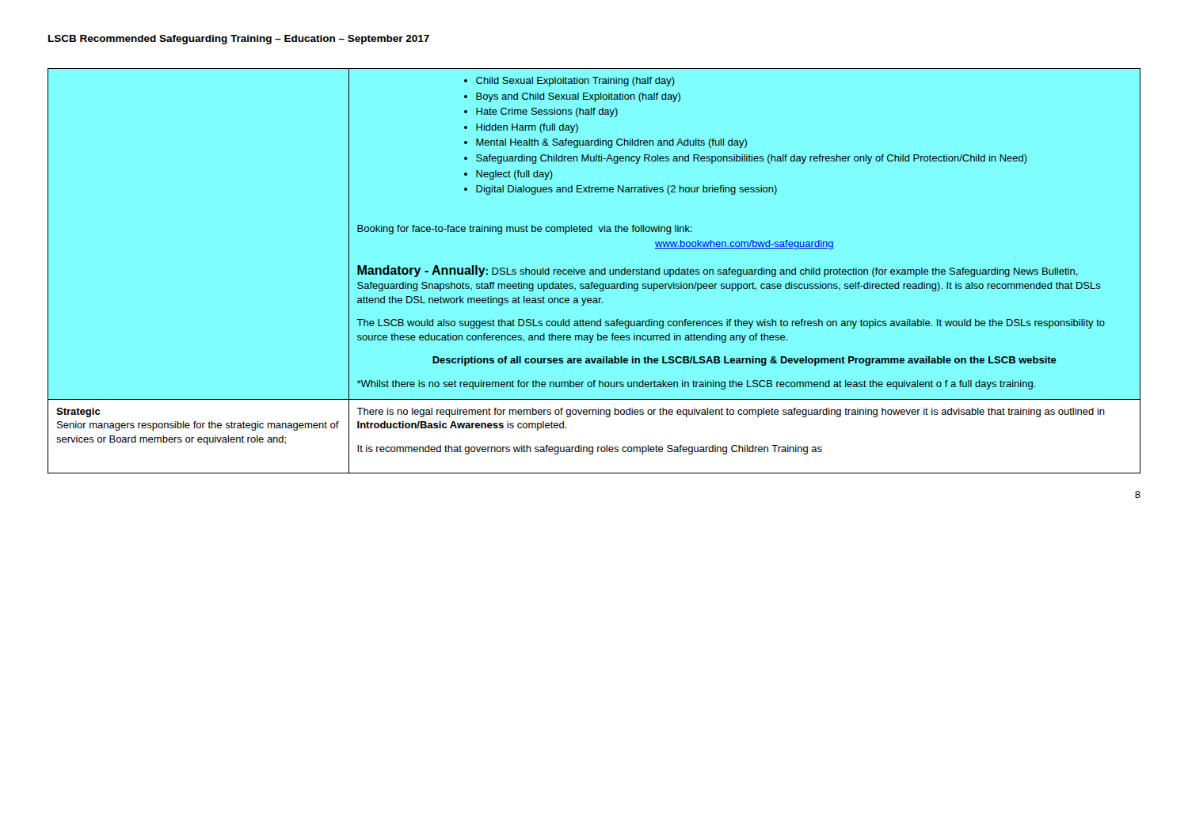LSCB Recommended Safeguarding Training – Education – September 2017
| | Child Sexual Exploitation Training (half day) Boys and Child Sexual Exploitation (half day) Hate Crime Sessions (half day) Hidden Harm (full day) Mental Health & Safeguarding Children and Adults (full day) Safeguarding Children Multi-Agency Roles and Responsibilities (half day refresher only of Child Protection/Child in Need) Neglect (full day) Digital Dialogues and Extreme Narratives (2 hour briefing session) Booking for face-to-face training must be completed via the following link: www.bookwhen.com/bwd-safeguarding Mandatory - Annually : DSLs should receive and understand updates on safeguarding and child protection (for example the Safeguarding News Bulletin, Safeguarding Snapshots, staff meeting updates, safeguarding supervision/peer support, case discussions, self-directed reading). It is also recommended that DSLs attend the DSL network meetings at least once a year. The LSCB would also suggest that DSLs could attend safeguarding conferences if they wish to refresh on any topics available. It would be the DSLs responsibility to source these education conferences, and there may be fees incurred in attending any of these. Descriptions of all courses are available in the LSCB/LSAB Learning & Development Programme available on the LSCB website *Whilst there is no set requirement for the number of hours undertaken in training the LSCB recommend at least the equivalent o f a full days training. |
| Strategic Senior managers responsible for the strategic management of services or Board members or equivalent role and; | There is no legal requirement for members of governing bodies or the equivalent to complete safeguarding training however it is advisable that training as outlined in Introduction/Basic Awareness is completed. It is recommended that governors with safeguarding roles complete Safeguarding Children Training as |
8